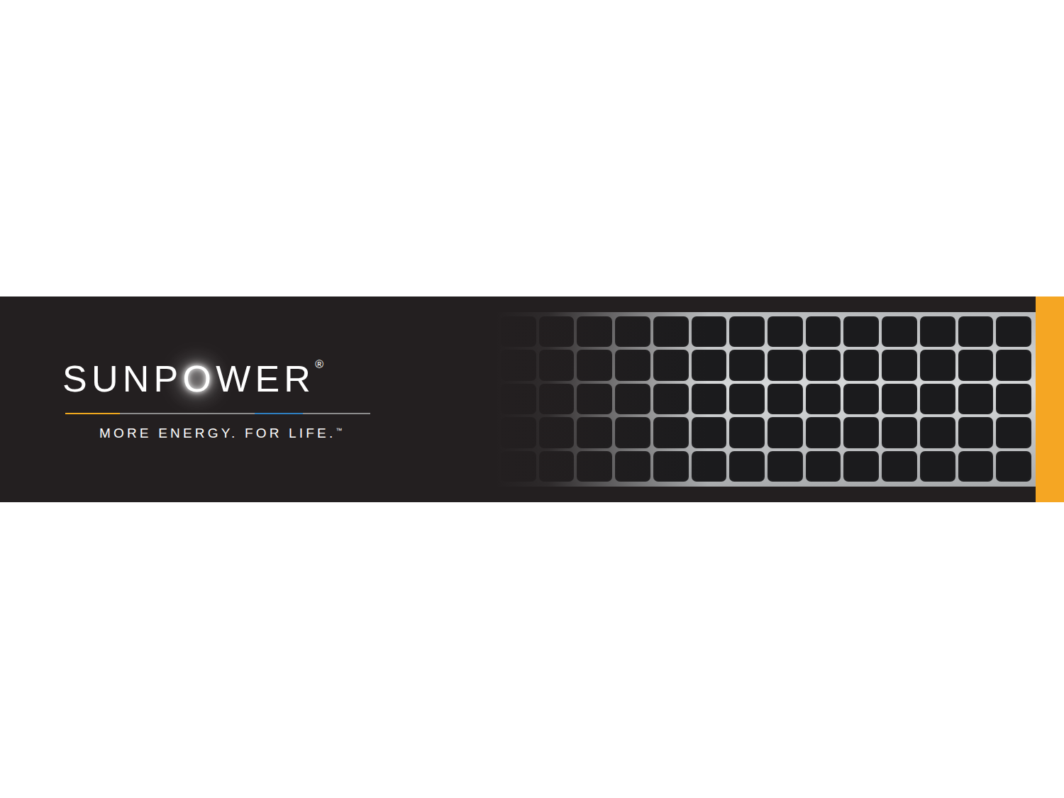SUNPOWER®
MORE ENERGY. FOR LIFE.™